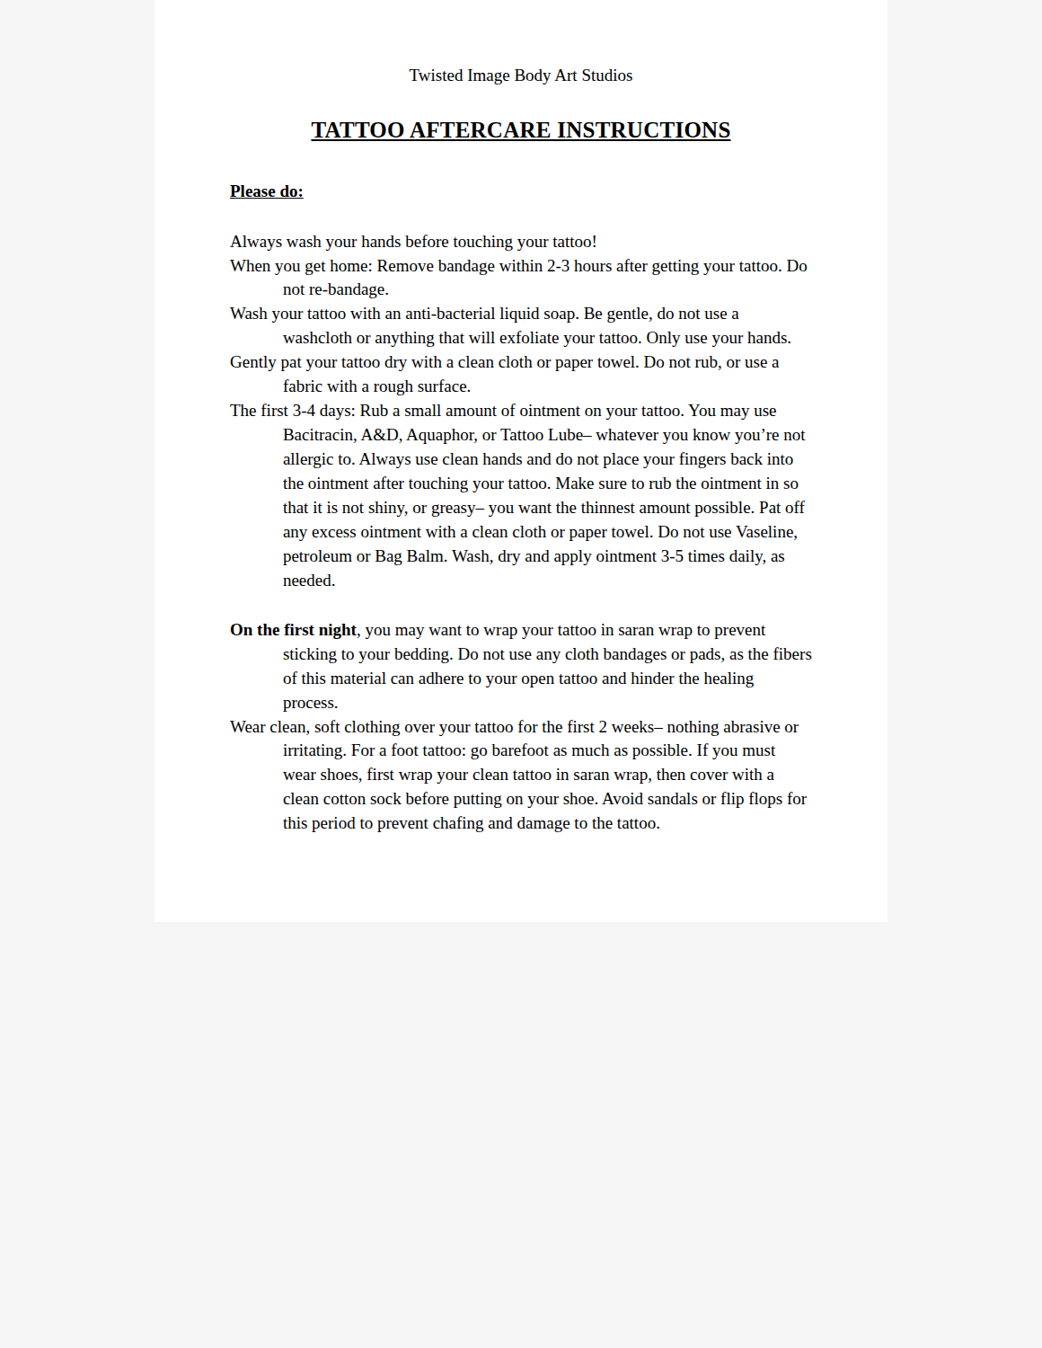Twisted Image Body Art Studios
TATTOO AFTERCARE INSTRUCTIONS
Please do:
Always wash your hands before touching your tattoo!
When you get home: Remove bandage within 2-3 hours after getting your tattoo. Do not re-bandage.
Wash your tattoo with an anti-bacterial liquid soap. Be gentle, do not use a washcloth or anything that will exfoliate your tattoo. Only use your hands.
Gently pat your tattoo dry with a clean cloth or paper towel. Do not rub, or use a fabric with a rough surface.
The first 3-4 days: Rub a small amount of ointment on your tattoo. You may use Bacitracin, A&D, Aquaphor, or Tattoo Lube– whatever you know you’re not allergic to. Always use clean hands and do not place your fingers back into the ointment after touching your tattoo. Make sure to rub the ointment in so that it is not shiny, or greasy– you want the thinnest amount possible. Pat off any excess ointment with a clean cloth or paper towel. Do not use Vaseline, petroleum or Bag Balm. Wash, dry and apply ointment 3-5 times daily, as needed.
On the first night, you may want to wrap your tattoo in saran wrap to prevent sticking to your bedding. Do not use any cloth bandages or pads, as the fibers of this material can adhere to your open tattoo and hinder the healing process.
Wear clean, soft clothing over your tattoo for the first 2 weeks– nothing abrasive or irritating. For a foot tattoo: go barefoot as much as possible. If you must wear shoes, first wrap your clean tattoo in saran wrap, then cover with a clean cotton sock before putting on your shoe. Avoid sandals or flip flops for this period to prevent chafing and damage to the tattoo.